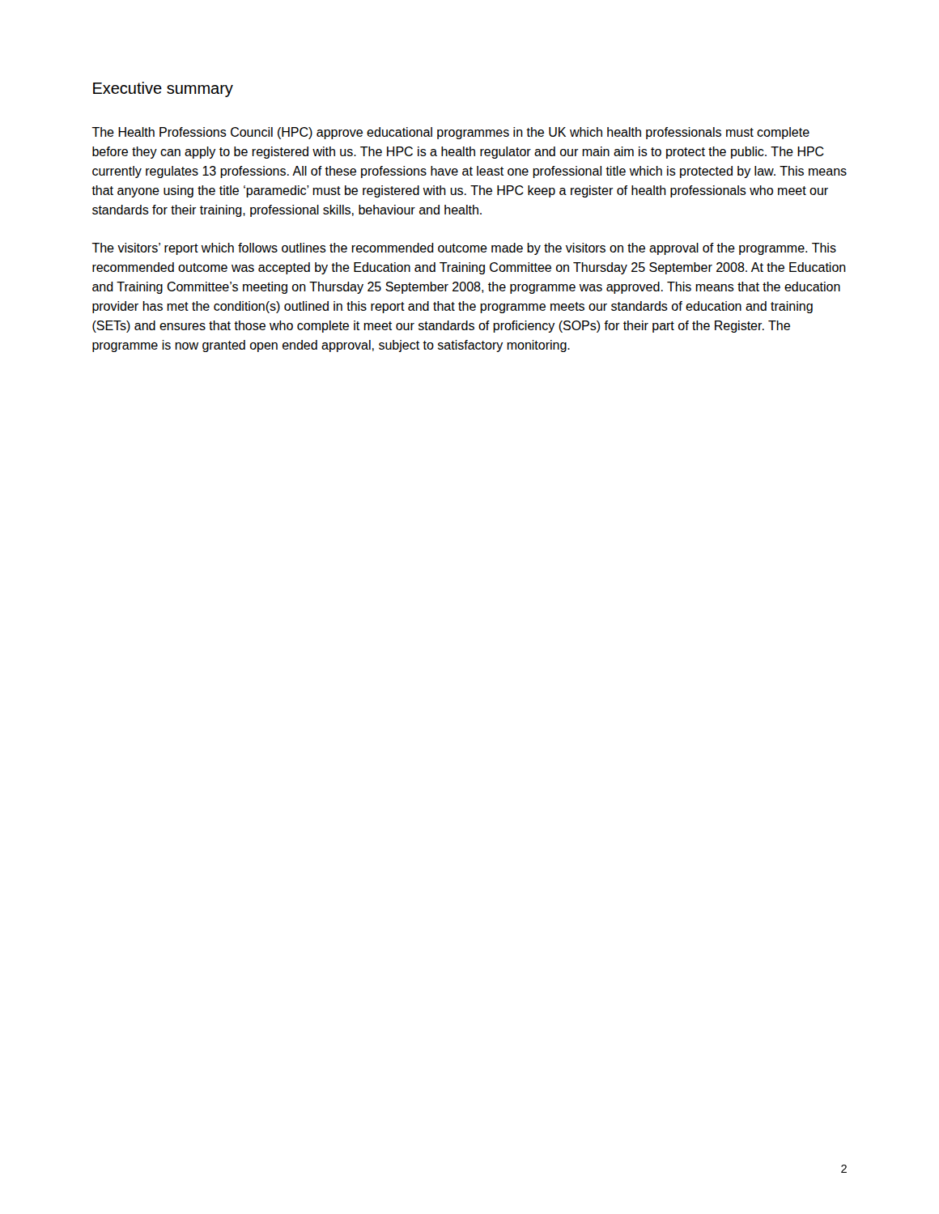Executive summary
The Health Professions Council (HPC) approve educational programmes in the UK which health professionals must complete before they can apply to be registered with us. The HPC is a health regulator and our main aim is to protect the public. The HPC currently regulates 13 professions. All of these professions have at least one professional title which is protected by law. This means that anyone using the title ‘paramedic’ must be registered with us. The HPC keep a register of health professionals who meet our standards for their training, professional skills, behaviour and health.
The visitors’ report which follows outlines the recommended outcome made by the visitors on the approval of the programme. This recommended outcome was accepted by the Education and Training Committee on Thursday 25 September 2008. At the Education and Training Committee’s meeting on Thursday 25 September 2008, the programme was approved. This means that the education provider has met the condition(s) outlined in this report and that the programme meets our standards of education and training (SETs) and ensures that those who complete it meet our standards of proficiency (SOPs) for their part of the Register. The programme is now granted open ended approval, subject to satisfactory monitoring.
2